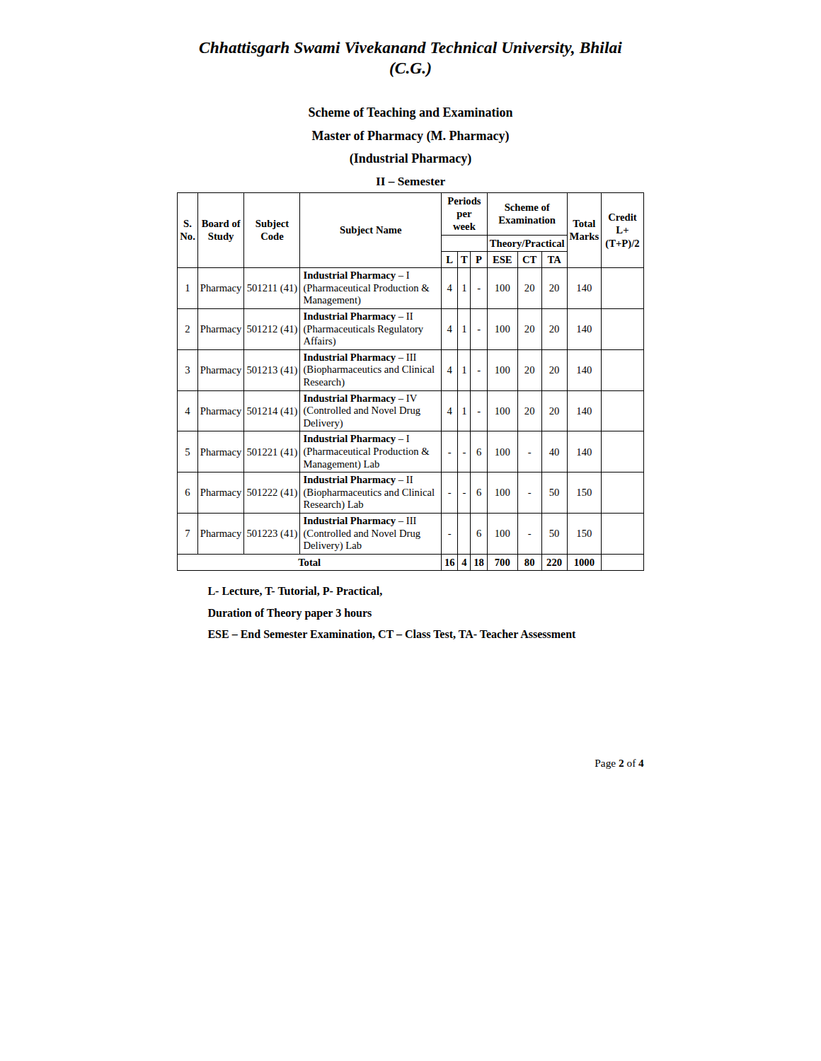Chhattisgarh Swami Vivekanand Technical University, Bhilai (C.G.)
Scheme of Teaching and Examination
Master of Pharmacy (M. Pharmacy)
(Industrial Pharmacy)
II – Semester
| S. No. | Board of Study | Subject Code | Subject Name | Periods per week | Scheme of Examination | Total Marks | Credit L+(T+P)/2 |
| --- | --- | --- | --- | --- | --- | --- | --- |
| | Theory/Practical |
| L | T | P | ESE | CT | TA |
| 1 | Pharmacy | 501211 (41) | Industrial Pharmacy – I (Pharmaceutical Production & Management) | 4 | 1 | - | 100 | 20 | 20 | 140 | |
| 2 | Pharmacy | 501212 (41) | Industrial Pharmacy – II (Pharmaceuticals Regulatory Affairs) | 4 | 1 | - | 100 | 20 | 20 | 140 | |
| 3 | Pharmacy | 501213 (41) | Industrial Pharmacy – III (Biopharmaceutics and Clinical Research) | 4 | 1 | - | 100 | 20 | 20 | 140 | |
| 4 | Pharmacy | 501214 (41) | Industrial Pharmacy – IV (Controlled and Novel Drug Delivery) | 4 | 1 | - | 100 | 20 | 20 | 140 | |
| 5 | Pharmacy | 501221 (41) | Industrial Pharmacy – I (Pharmaceutical Production & Management) Lab | - | - | 6 | 100 | - | 40 | 140 | |
| 6 | Pharmacy | 501222 (41) | Industrial Pharmacy – II (Biopharmaceutics and Clinical Research) Lab | - | - | 6 | 100 | - | 50 | 150 | |
| 7 | Pharmacy | 501223 (41) | Industrial Pharmacy – III (Controlled and Novel Drug Delivery) Lab | - | | 6 | 100 | - | 50 | 150 | |
| Total | 16 | 4 | 18 | 700 | 80 | 220 | 1000 | |
L- Lecture, T- Tutorial, P- Practical,
Duration of Theory paper 3 hours
ESE – End Semester Examination, CT – Class Test, TA- Teacher Assessment
Page 2 of 4